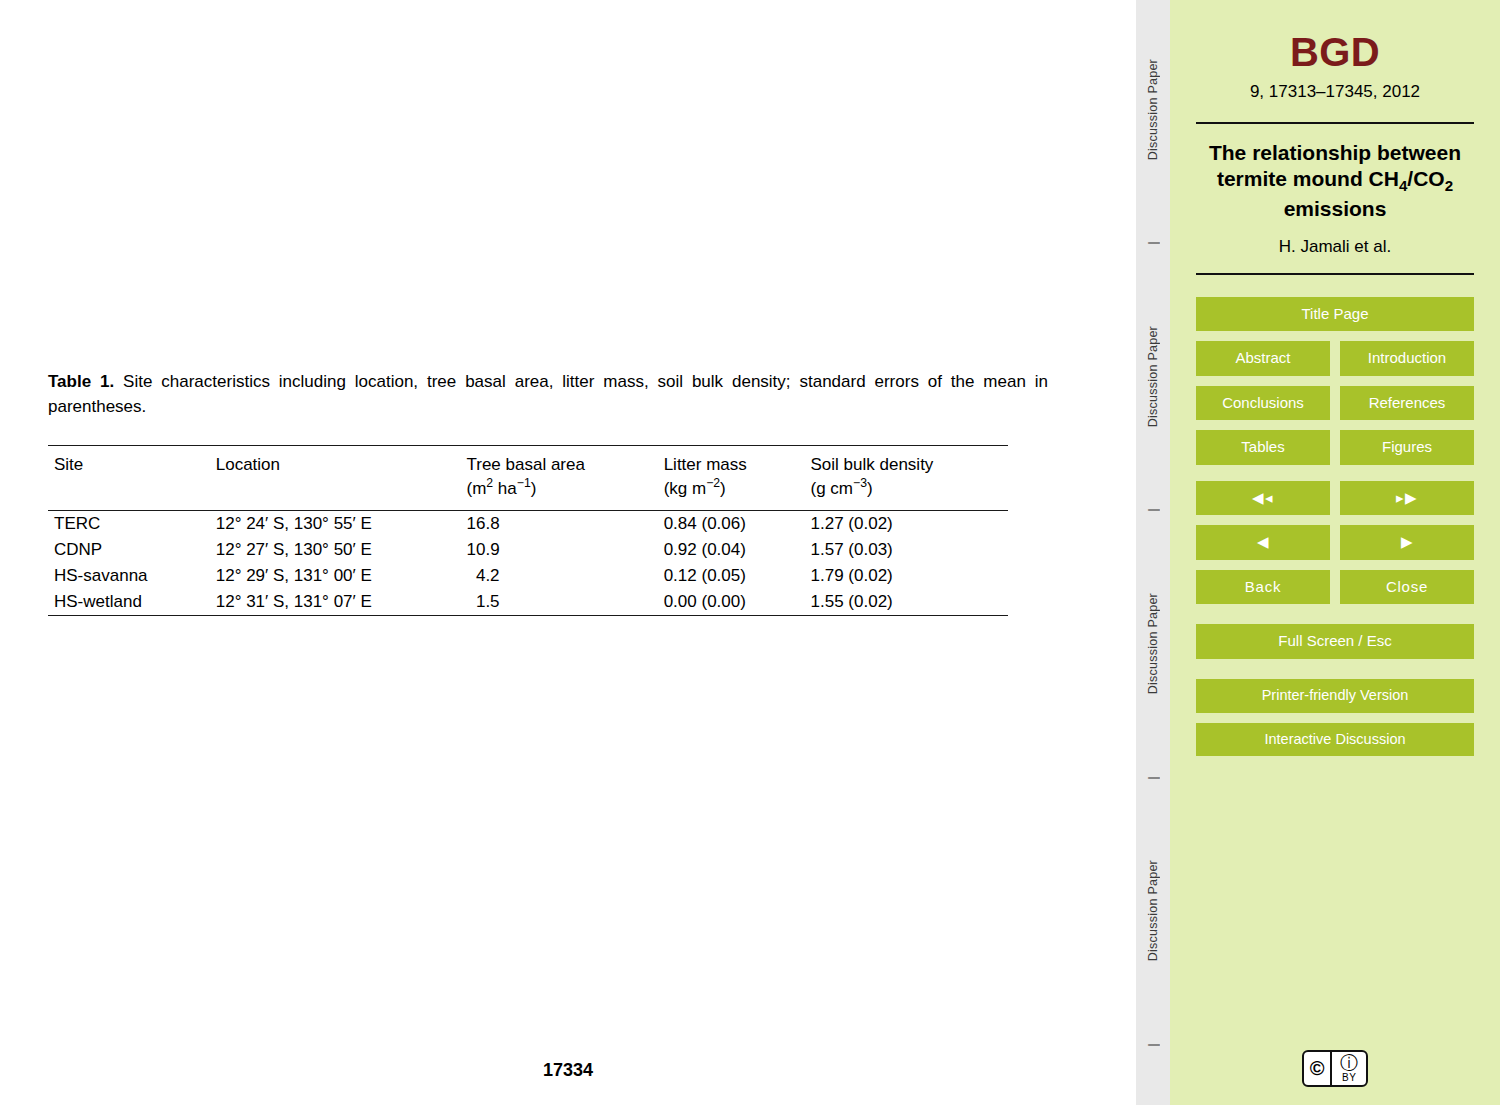Table 1. Site characteristics including location, tree basal area, litter mass, soil bulk density; standard errors of the mean in parentheses.
| Site | Location | Tree basal area (m 2 ha −1 ) | Litter mass (kg m −2 ) | Soil bulk density (g cm −3 ) |
| --- | --- | --- | --- | --- |
| TERC | 12° 24′ S, 130° 55′ E | 16.8 | 0.84 (0.06) | 1.27 (0.02) |
| CDNP | 12° 27′ S, 130° 50′ E | 10.9 | 0.92 (0.04) | 1.57 (0.03) |
| HS-savanna | 12° 29′ S, 131° 00′ E | 4.2 | 0.12 (0.05) | 1.79 (0.02) |
| HS-wetland | 12° 31′ S, 131° 07′ E | 1.5 | 0.00 (0.00) | 1.55 (0.02) |
17334
Discussion Paper | Discussion Paper | Discussion Paper | Discussion Paper |
BGD
9, 17313–17345, 2012
The relationship between termite mound CH4/CO2 emissions
H. Jamali et al.
Title Page
Abstract Introduction
Conclusions References
Tables Figures
◀◂ ▸▶
◀ ▶
Back Close
Full Screen / Esc
Printer-friendly Version Interactive Discussion
©
ⓘ
BY